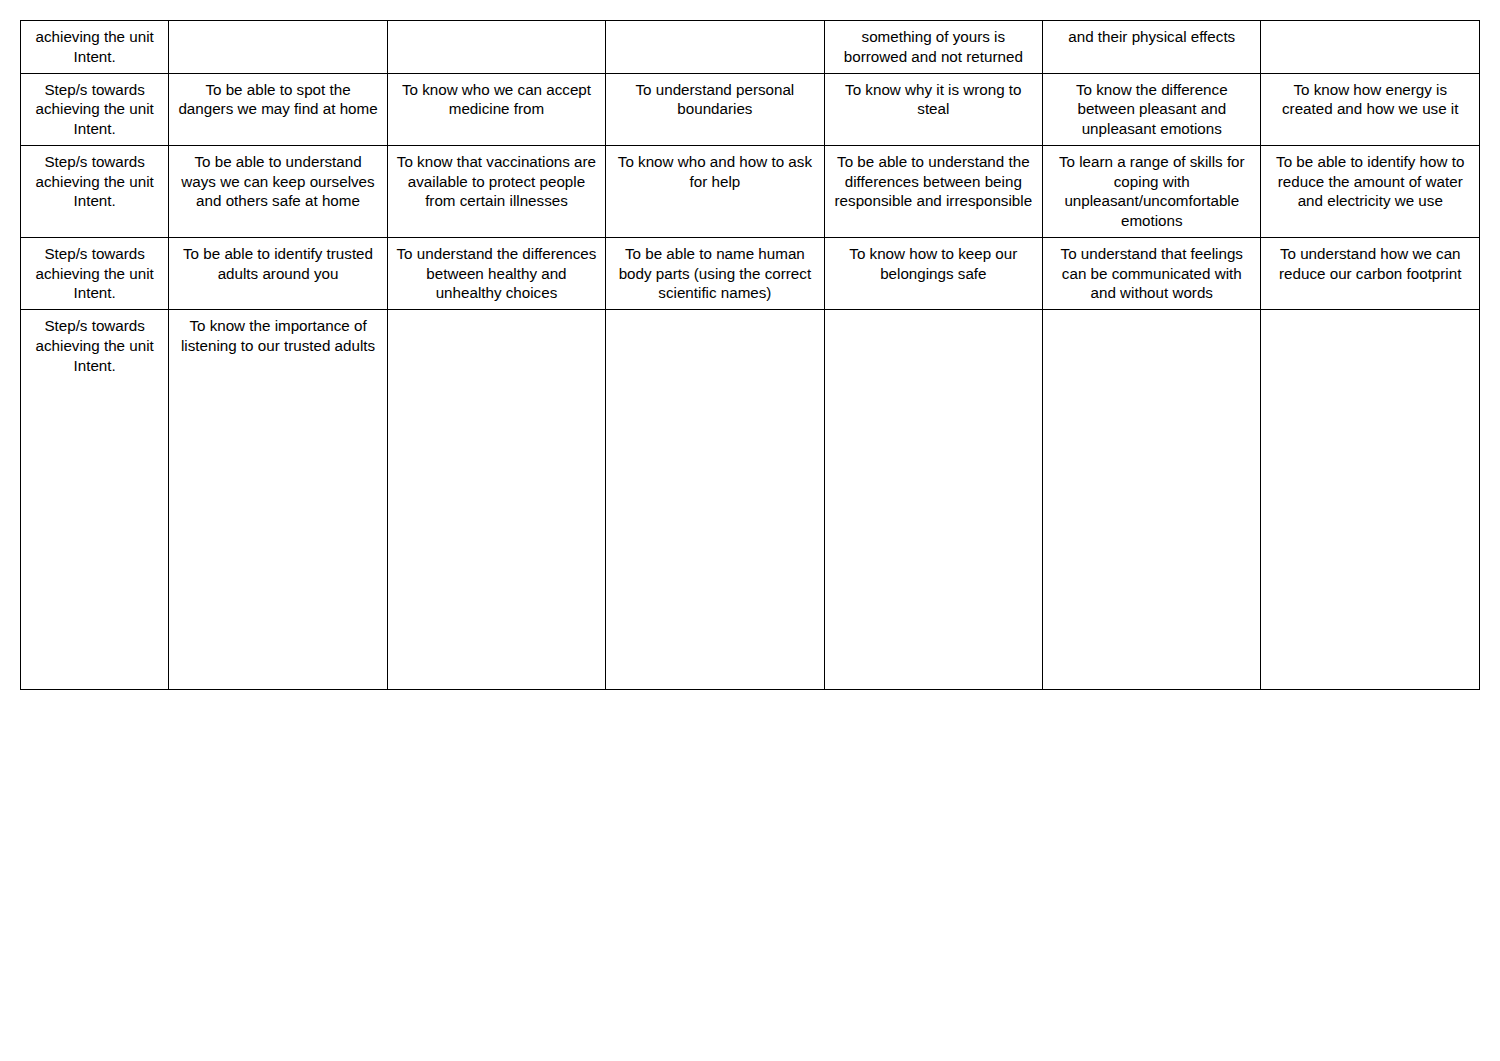| achieving the unit Intent. | | | | something of yours is borrowed and not returned | and their physical effects | |
| Step/s towards achieving the unit Intent. | To be able to spot the dangers we may find at home | To know who we can accept medicine from | To understand personal boundaries | To know why it is wrong to steal | To know the difference between pleasant and unpleasant emotions | To know how energy is created and how we use it |
| Step/s towards achieving the unit Intent. | To be able to understand ways we can keep ourselves and others safe at home | To know that vaccinations are available to protect people from certain illnesses | To know who and how to ask for help | To be able to understand the differences between being responsible and irresponsible | To learn a range of skills for coping with unpleasant/uncomfortable emotions | To be able to identify how to reduce the amount of water and electricity we use |
| Step/s towards achieving the unit Intent. | To be able to identify trusted adults around you | To understand the differences between healthy and unhealthy choices | To be able to name human body parts (using the correct scientific names) | To know how to keep our belongings safe | To understand that feelings can be communicated with and without words | To understand how we can reduce our carbon footprint |
| Step/s towards achieving the unit Intent. | To know the importance of listening to our trusted adults | | | | | |